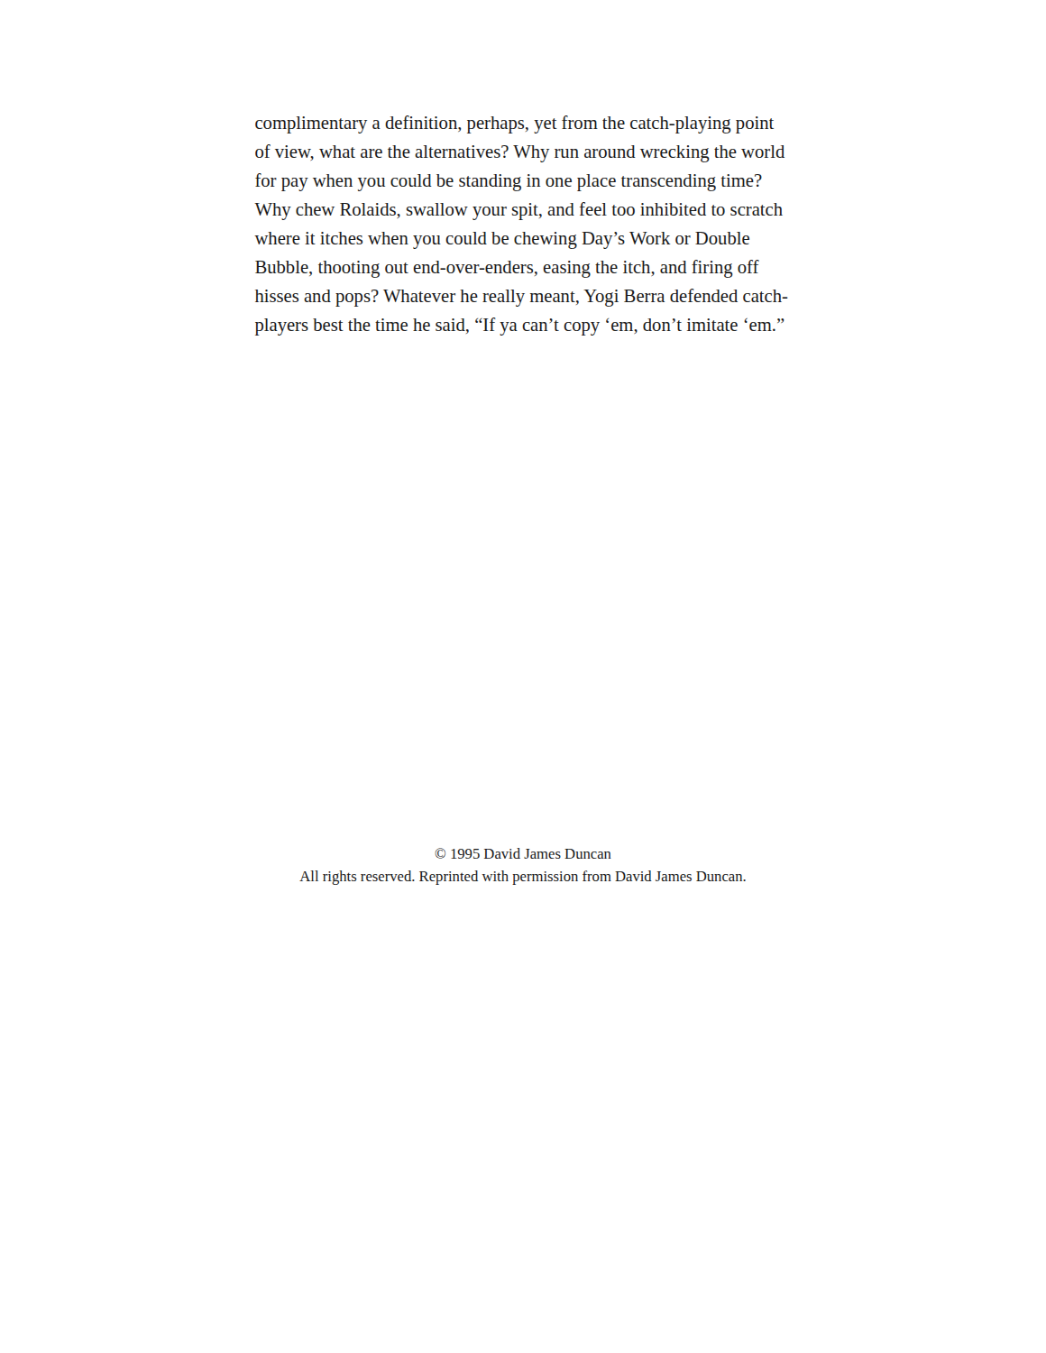complimentary a definition, perhaps, yet from the catch-playing point of view, what are the alternatives? Why run around wrecking the world for pay when you could be standing in one place transcending time? Why chew Rolaids, swallow your spit, and feel too inhibited to scratch where it itches when you could be chewing Day’s Work or Double Bubble, thooting out end-over-enders, easing the itch, and firing off hisses and pops? Whatever he really meant, Yogi Berra defended catch-players best the time he said, “If ya can’t copy ‘em, don’t imitate ‘em.”
© 1995 David James Duncan
All rights reserved. Reprinted with permission from David James Duncan.